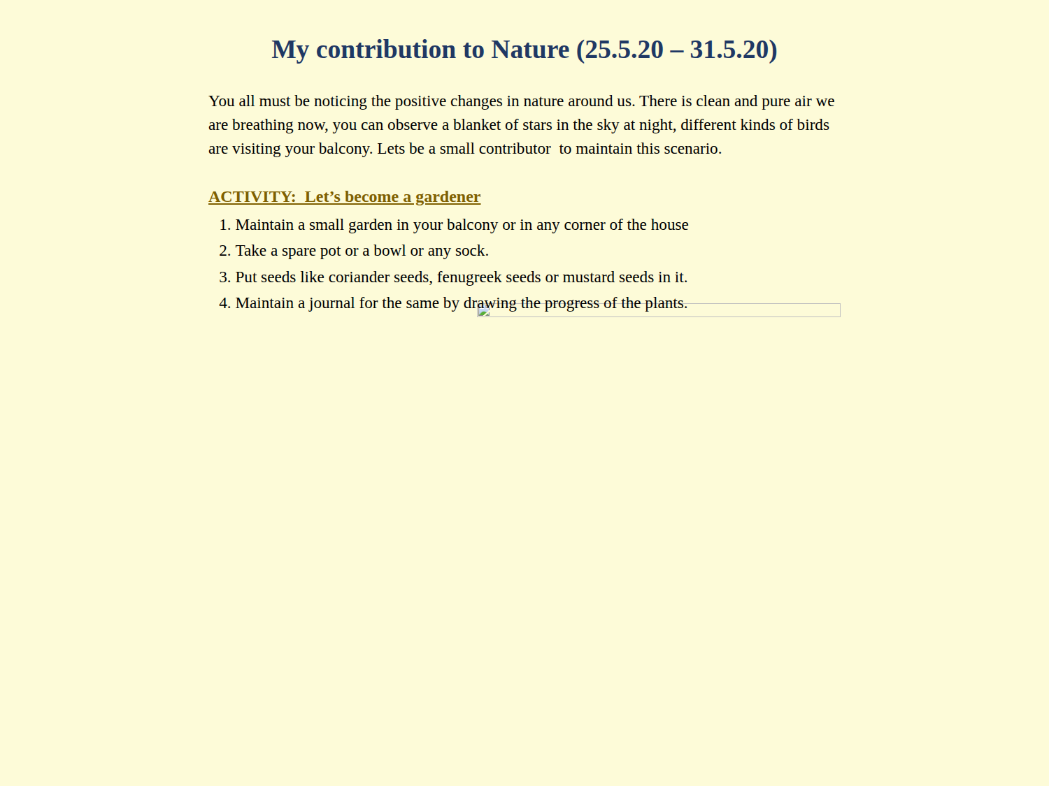My contribution to Nature (25.5.20 – 31.5.20)
You all must be noticing the positive changes in nature around us. There is clean and pure air we are breathing now, you can observe a blanket of stars in the sky at night, different kinds of birds are visiting your balcony. Lets be a small contributor to maintain this scenario.
ACTIVITY: Let’s become a gardener
Maintain a small garden in your balcony or in any corner of the house
Take a spare pot or a bowl or any sock.
Put seeds like coriander seeds, fenugreek seeds or mustard seeds in it.
Maintain a journal for the same by drawing the progress of the plants.